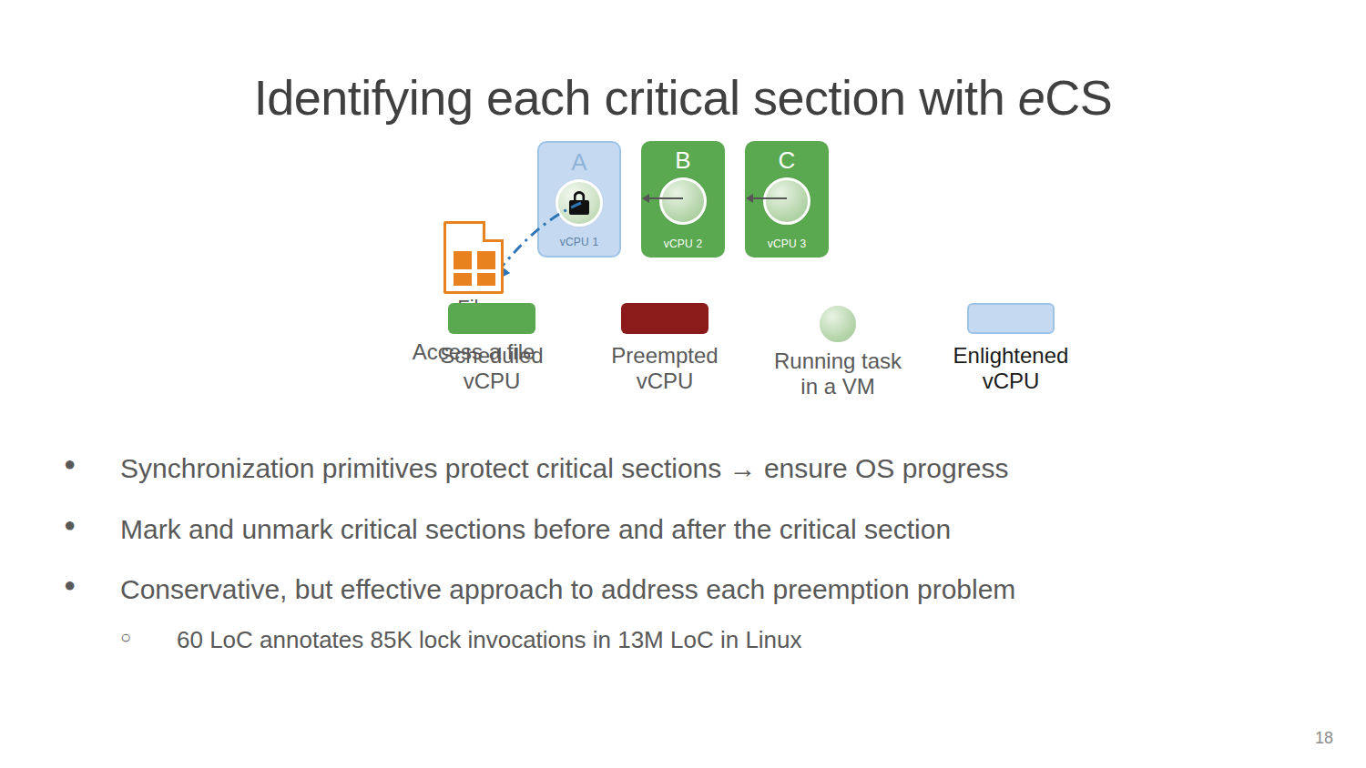Identifying each critical section with e CS
A
vCPU 1
B
vCPU 2
C
vCPU 3
File
Access a file
Scheduled
vCPU
Preempted
vCPU
Running task
in a VM
Enlightened
vCPU
Synchronization primitives protect critical sections → ensure OS progress
Mark and unmark critical sections before and after the critical section
Conservative, but effective approach to address each preemption problem
60 LoC annotates 85K lock invocations in 13M LoC in Linux
18